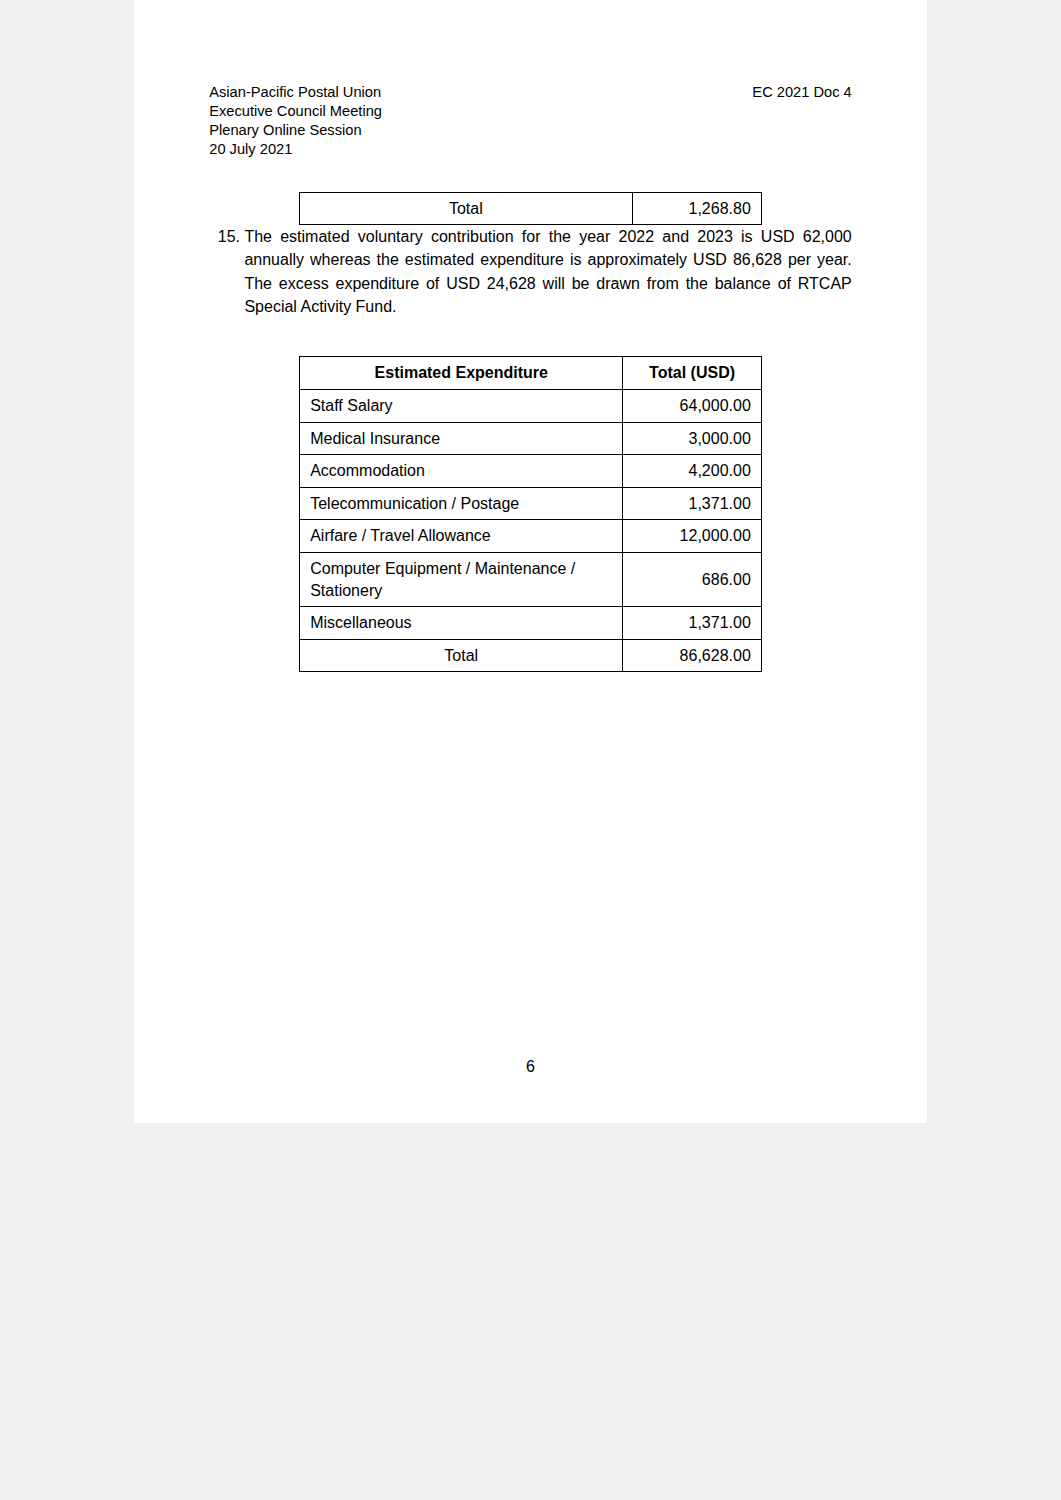Asian-Pacific Postal Union Executive Council Meeting Plenary Online Session 20 July 2021
EC 2021 Doc 4
| Total | 1,268.80 |
The estimated voluntary contribution for the year 2022 and 2023 is USD 62,000 annually whereas the estimated expenditure is approximately USD 86,628 per year. The excess expenditure of USD 24,628 will be drawn from the balance of RTCAP Special Activity Fund.
| Estimated Expenditure | Total (USD) |
| --- | --- |
| Staff Salary | 64,000.00 |
| Medical Insurance | 3,000.00 |
| Accommodation | 4,200.00 |
| Telecommunication / Postage | 1,371.00 |
| Airfare / Travel Allowance | 12,000.00 |
| Computer Equipment / Maintenance / Stationery | 686.00 |
| Miscellaneous | 1,371.00 |
| Total | 86,628.00 |
6